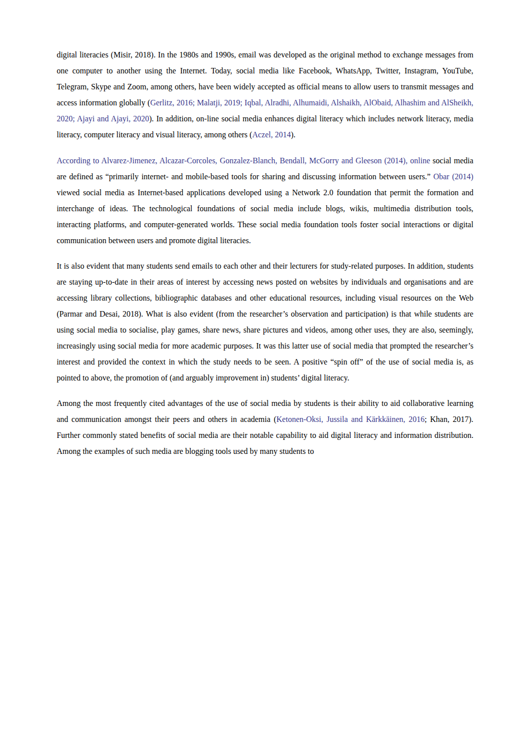digital literacies (Misir, 2018). In the 1980s and 1990s, email was developed as the original method to exchange messages from one computer to another using the Internet. Today, social media like Facebook, WhatsApp, Twitter, Instagram, YouTube, Telegram, Skype and Zoom, among others, have been widely accepted as official means to allow users to transmit messages and access information globally (Gerlitz, 2016; Malatji, 2019; Iqbal, Alradhi, Alhumaidi, Alshaikh, AlObaid, Alhashim and AlSheikh, 2020; Ajayi and Ajayi, 2020). In addition, on-line social media enhances digital literacy which includes network literacy, media literacy, computer literacy and visual literacy, among others (Aczel, 2014).
According to Alvarez-Jimenez, Alcazar-Corcoles, Gonzalez-Blanch, Bendall, McGorry and Gleeson (2014), online social media are defined as “primarily internet- and mobile-based tools for sharing and discussing information between users.” Obar (2014) viewed social media as Internet-based applications developed using a Network 2.0 foundation that permit the formation and interchange of ideas. The technological foundations of social media include blogs, wikis, multimedia distribution tools, interacting platforms, and computer-generated worlds. These social media foundation tools foster social interactions or digital communication between users and promote digital literacies.
It is also evident that many students send emails to each other and their lecturers for study-related purposes. In addition, students are staying up-to-date in their areas of interest by accessing news posted on websites by individuals and organisations and are accessing library collections, bibliographic databases and other educational resources, including visual resources on the Web (Parmar and Desai, 2018). What is also evident (from the researcher’s observation and participation) is that while students are using social media to socialise, play games, share news, share pictures and videos, among other uses, they are also, seemingly, increasingly using social media for more academic purposes. It was this latter use of social media that prompted the researcher’s interest and provided the context in which the study needs to be seen. A positive “spin off” of the use of social media is, as pointed to above, the promotion of (and arguably improvement in) students’ digital literacy.
Among the most frequently cited advantages of the use of social media by students is their ability to aid collaborative learning and communication amongst their peers and others in academia (Ketonen-Oksi, Jussila and Kärkkäinen, 2016; Khan, 2017). Further commonly stated benefits of social media are their notable capability to aid digital literacy and information distribution. Among the examples of such media are blogging tools used by many students to